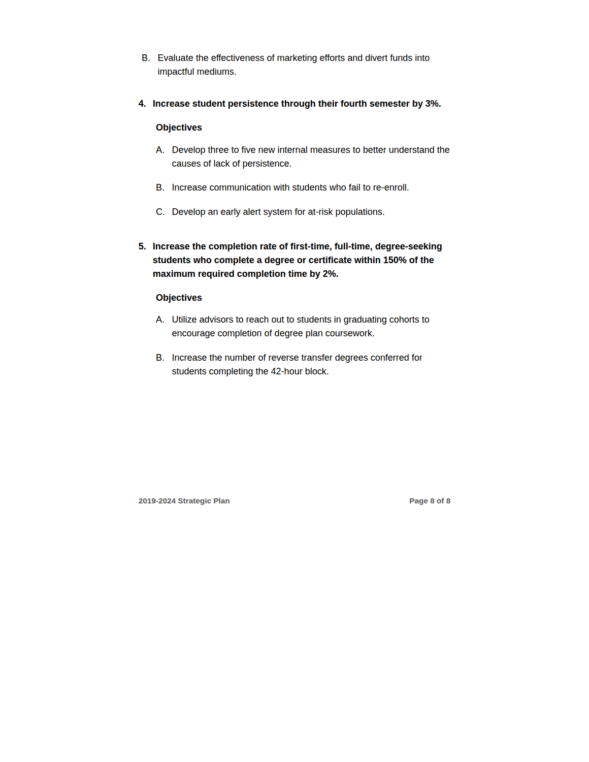B. Evaluate the effectiveness of marketing efforts and divert funds into impactful mediums.
4.
Increase student persistence through their fourth semester by 3%.
Objectives
A. Develop three to five new internal measures to better understand the causes of lack of persistence.
B. Increase communication with students who fail to re-enroll.
C. Develop an early alert system for at-risk populations.
5.
Increase the completion rate of first-time, full-time, degree-seeking students who complete a degree or certificate within 150% of the maximum required completion time by 2%.
Objectives
A. Utilize advisors to reach out to students in graduating cohorts to encourage completion of degree plan coursework.
B. Increase the number of reverse transfer degrees conferred for students completing the 42-hour block.
2019-2024 Strategic Plan Page 8 of 8